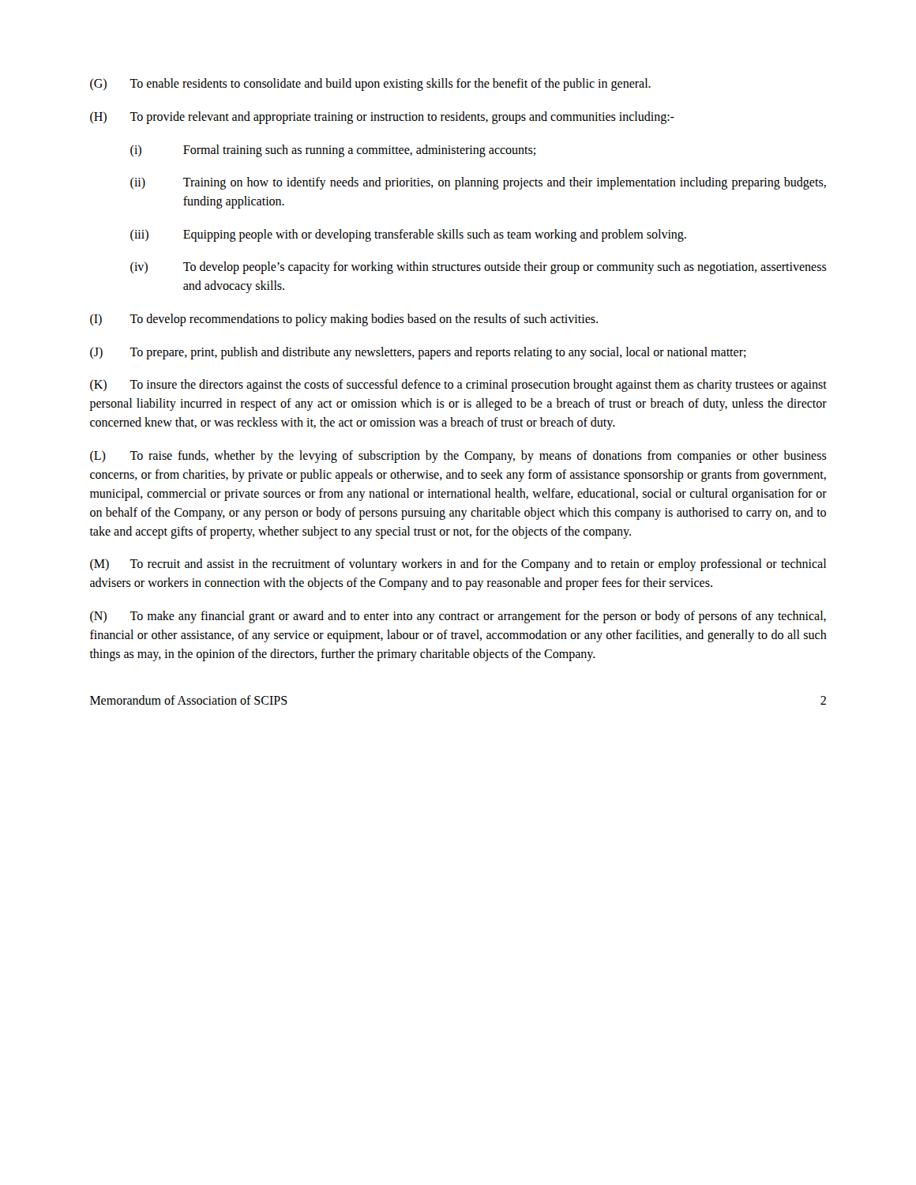(G) To enable residents to consolidate and build upon existing skills for the benefit of the public in general.
(H) To provide relevant and appropriate training or instruction to residents, groups and communities including:-
(i) Formal training such as running a committee, administering accounts;
(ii) Training on how to identify needs and priorities, on planning projects and their implementation including preparing budgets, funding application.
(iii) Equipping people with or developing transferable skills such as team working and problem solving.
(iv) To develop people’s capacity for working within structures outside their group or community such as negotiation, assertiveness and advocacy skills.
(I) To develop recommendations to policy making bodies based on the results of such activities.
(J) To prepare, print, publish and distribute any newsletters, papers and reports relating to any social, local or national matter;
(K) To insure the directors against the costs of successful defence to a criminal prosecution brought against them as charity trustees or against personal liability incurred in respect of any act or omission which is or is alleged to be a breach of trust or breach of duty, unless the director concerned knew that, or was reckless with it, the act or omission was a breach of trust or breach of duty.
(L) To raise funds, whether by the levying of subscription by the Company, by means of donations from companies or other business concerns, or from charities, by private or public appeals or otherwise, and to seek any form of assistance sponsorship or grants from government, municipal, commercial or private sources or from any national or international health, welfare, educational, social or cultural organisation for or on behalf of the Company, or any person or body of persons pursuing any charitable object which this company is authorised to carry on, and to take and accept gifts of property, whether subject to any special trust or not, for the objects of the company.
(M) To recruit and assist in the recruitment of voluntary workers in and for the Company and to retain or employ professional or technical advisers or workers in connection with the objects of the Company and to pay reasonable and proper fees for their services.
(N) To make any financial grant or award and to enter into any contract or arrangement for the person or body of persons of any technical, financial or other assistance, of any service or equipment, labour or of travel, accommodation or any other facilities, and generally to do all such things as may, in the opinion of the directors, further the primary charitable objects of the Company.
Memorandum of Association of SCIPS 2